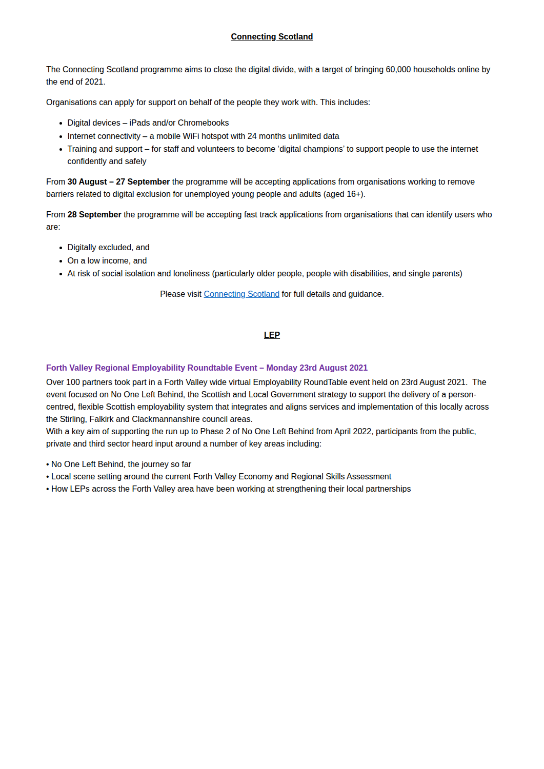Connecting Scotland
The Connecting Scotland programme aims to close the digital divide, with a target of bringing 60,000 households online by the end of 2021.
Organisations can apply for support on behalf of the people they work with. This includes:
Digital devices – iPads and/or Chromebooks
Internet connectivity – a mobile WiFi hotspot with 24 months unlimited data
Training and support – for staff and volunteers to become ‘digital champions’ to support people to use the internet confidently and safely
From 30 August – 27 September the programme will be accepting applications from organisations working to remove barriers related to digital exclusion for unemployed young people and adults (aged 16+).
From 28 September the programme will be accepting fast track applications from organisations that can identify users who are:
Digitally excluded, and
On a low income, and
At risk of social isolation and loneliness (particularly older people, people with disabilities, and single parents)
Please visit Connecting Scotland for full details and guidance.
LEP
Forth Valley Regional Employability Roundtable Event – Monday 23rd August 2021
Over 100 partners took part in a Forth Valley wide virtual Employability RoundTable event held on 23rd August 2021. The event focused on No One Left Behind, the Scottish and Local Government strategy to support the delivery of a person-centred, flexible Scottish employability system that integrates and aligns services and implementation of this locally across the Stirling, Falkirk and Clackmannanshire council areas.
With a key aim of supporting the run up to Phase 2 of No One Left Behind from April 2022, participants from the public, private and third sector heard input around a number of key areas including:
• No One Left Behind, the journey so far
• Local scene setting around the current Forth Valley Economy and Regional Skills Assessment
• How LEPs across the Forth Valley area have been working at strengthening their local partnerships